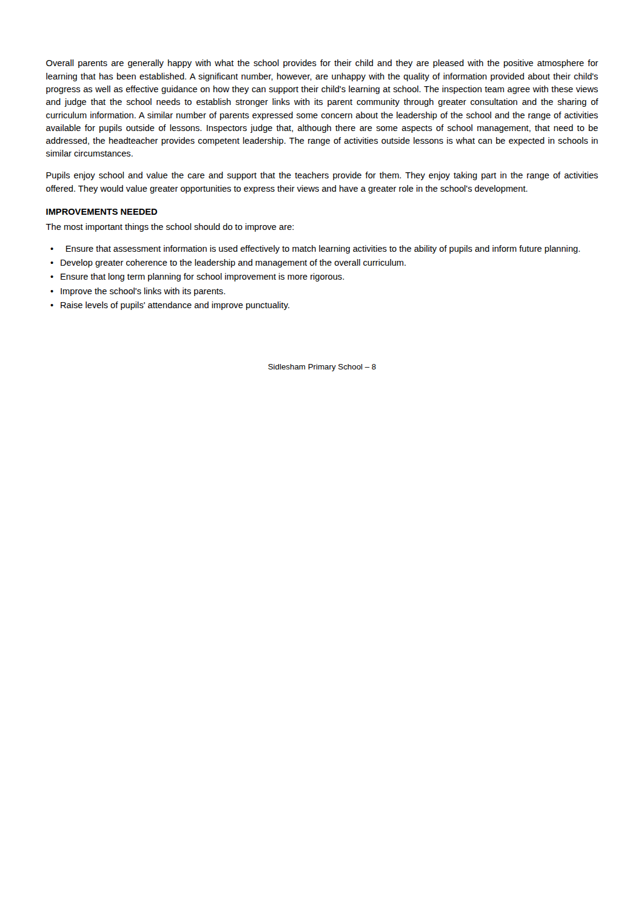Overall parents are generally happy with what the school provides for their child and they are pleased with the positive atmosphere for learning that has been established. A significant number, however, are unhappy with the quality of information provided about their child's progress as well as effective guidance on how they can support their child's learning at school. The inspection team agree with these views and judge that the school needs to establish stronger links with its parent community through greater consultation and the sharing of curriculum information. A similar number of parents expressed some concern about the leadership of the school and the range of activities available for pupils outside of lessons. Inspectors judge that, although there are some aspects of school management, that need to be addressed, the headteacher provides competent leadership. The range of activities outside lessons is what can be expected in schools in similar circumstances.
Pupils enjoy school and value the care and support that the teachers provide for them. They enjoy taking part in the range of activities offered. They would value greater opportunities to express their views and have a greater role in the school's development.
Improvements needed
The most important things the school should do to improve are:
Ensure that assessment information is used effectively to match learning activities to the ability of pupils and inform future planning.
Develop greater coherence to the leadership and management of the overall curriculum.
Ensure that long term planning for school improvement is more rigorous.
Improve the school's links with its parents.
Raise levels of pupils' attendance and improve punctuality.
Sidlesham Primary School – 8